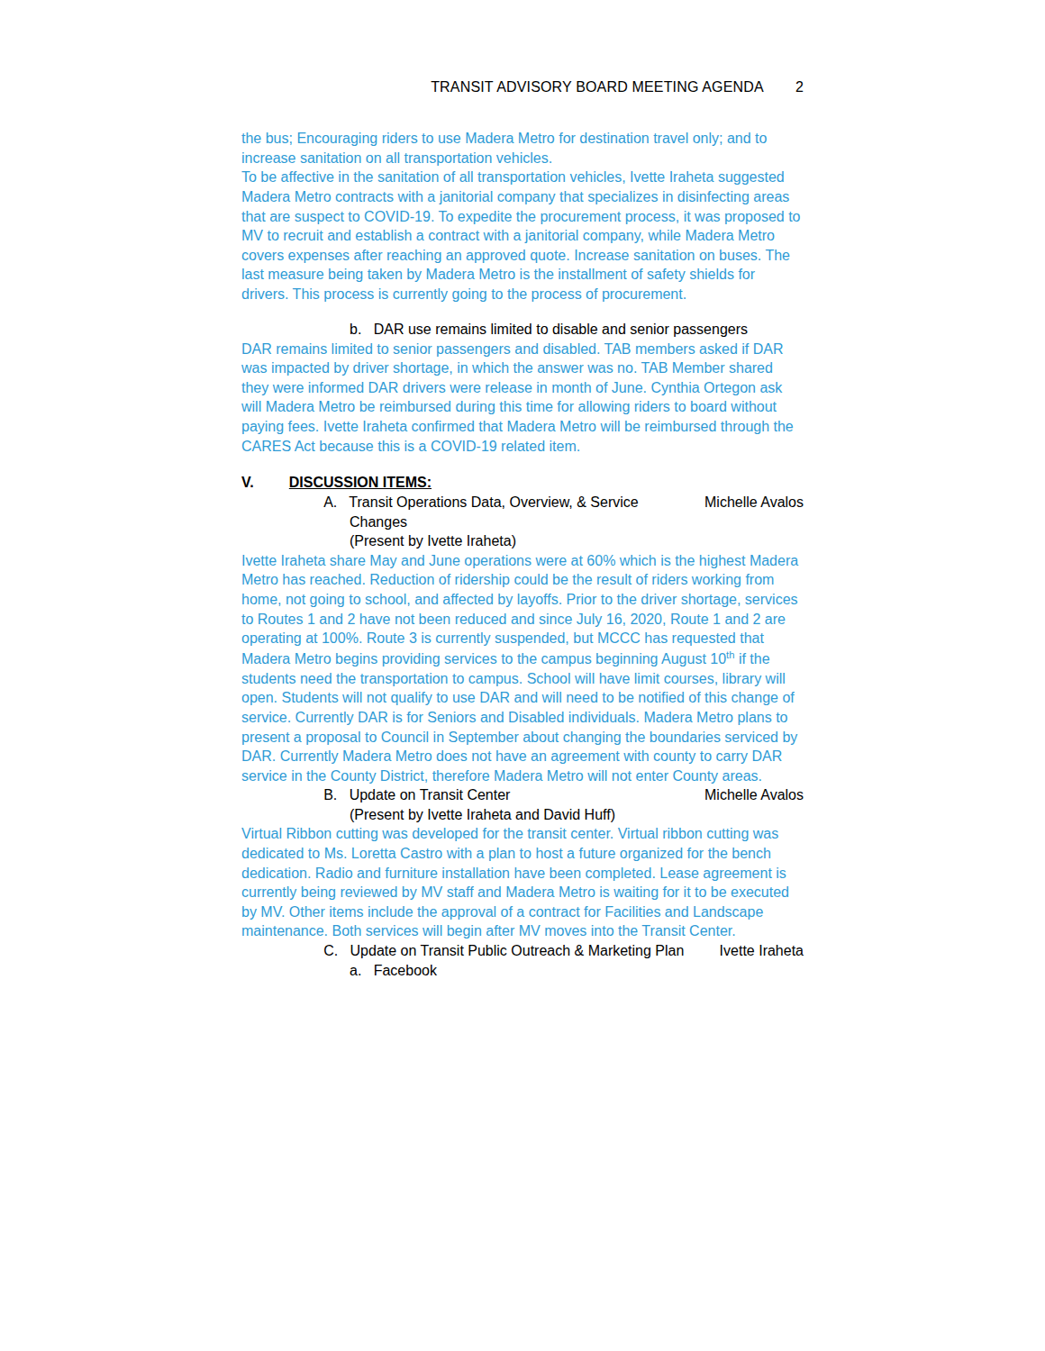TRANSIT ADVISORY BOARD MEETING AGENDA 2
the bus; Encouraging riders to use Madera Metro for destination travel only; and to increase sanitation on all transportation vehicles.
To be affective in the sanitation of all transportation vehicles, Ivette Iraheta suggested Madera Metro contracts with a janitorial company that specializes in disinfecting areas that are suspect to COVID-19. To expedite the procurement process, it was proposed to MV to recruit and establish a contract with a janitorial company, while Madera Metro covers expenses after reaching an approved quote. Increase sanitation on buses. The last measure being taken by Madera Metro is the installment of safety shields for drivers. This process is currently going to the process of procurement.
b. DAR use remains limited to disable and senior passengers
DAR remains limited to senior passengers and disabled. TAB members asked if DAR was impacted by driver shortage, in which the answer was no. TAB Member shared they were informed DAR drivers were release in month of June. Cynthia Ortegon ask will Madera Metro be reimbursed during this time for allowing riders to board without paying fees. Ivette Iraheta confirmed that Madera Metro will be reimbursed through the CARES Act because this is a COVID-19 related item.
V. DISCUSSION ITEMS:
A. Transit Operations Data, Overview, & Service Changes Michelle Avalos
(Present by Ivette Iraheta)
Ivette Iraheta share May and June operations were at 60% which is the highest Madera Metro has reached. Reduction of ridership could be the result of riders working from home, not going to school, and affected by layoffs. Prior to the driver shortage, services to Routes 1 and 2 have not been reduced and since July 16, 2020, Route 1 and 2 are operating at 100%. Route 3 is currently suspended, but MCCC has requested that Madera Metro begins providing services to the campus beginning August 10th if the students need the transportation to campus. School will have limit courses, library will open. Students will not qualify to use DAR and will need to be notified of this change of service. Currently DAR is for Seniors and Disabled individuals. Madera Metro plans to present a proposal to Council in September about changing the boundaries serviced by DAR. Currently Madera Metro does not have an agreement with county to carry DAR service in the County District, therefore Madera Metro will not enter County areas.
B. Update on Transit Center Michelle Avalos
(Present by Ivette Iraheta and David Huff)
Virtual Ribbon cutting was developed for the transit center. Virtual ribbon cutting was dedicated to Ms. Loretta Castro with a plan to host a future organized for the bench dedication. Radio and furniture installation have been completed. Lease agreement is currently being reviewed by MV staff and Madera Metro is waiting for it to be executed by MV. Other items include the approval of a contract for Facilities and Landscape maintenance. Both services will begin after MV moves into the Transit Center.
C. Update on Transit Public Outreach & Marketing Plan Ivette Iraheta
a. Facebook